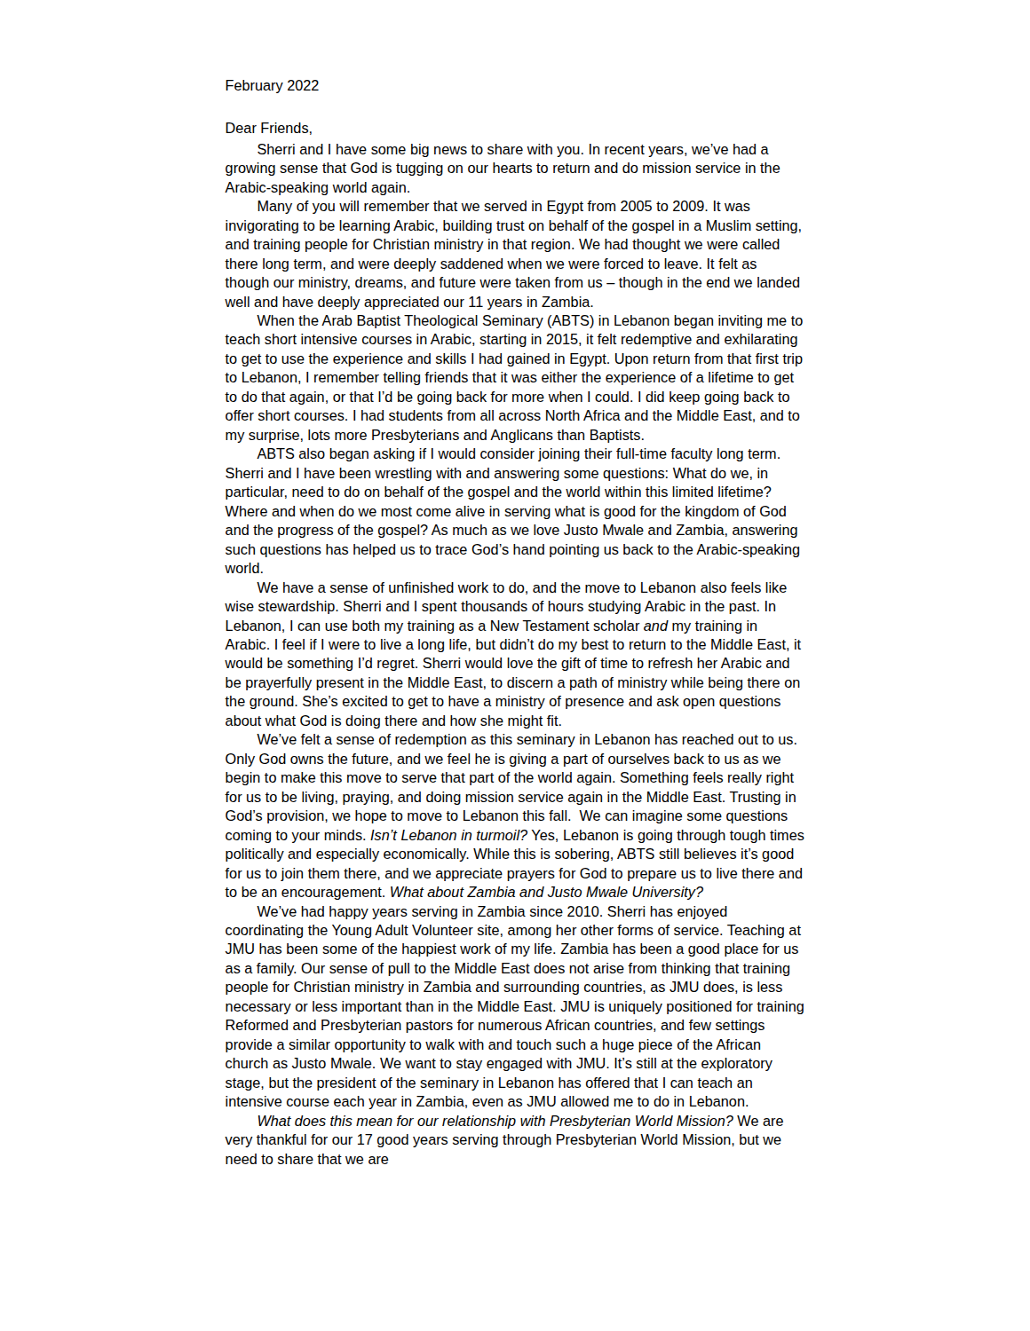February 2022
Dear Friends,
Sherri and I have some big news to share with you. In recent years, we’ve had a growing sense that God is tugging on our hearts to return and do mission service in the Arabic-speaking world again.
Many of you will remember that we served in Egypt from 2005 to 2009. It was invigorating to be learning Arabic, building trust on behalf of the gospel in a Muslim setting, and training people for Christian ministry in that region. We had thought we were called there long term, and were deeply saddened when we were forced to leave. It felt as though our ministry, dreams, and future were taken from us – though in the end we landed well and have deeply appreciated our 11 years in Zambia.
When the Arab Baptist Theological Seminary (ABTS) in Lebanon began inviting me to teach short intensive courses in Arabic, starting in 2015, it felt redemptive and exhilarating to get to use the experience and skills I had gained in Egypt. Upon return from that first trip to Lebanon, I remember telling friends that it was either the experience of a lifetime to get to do that again, or that I’d be going back for more when I could. I did keep going back to offer short courses. I had students from all across North Africa and the Middle East, and to my surprise, lots more Presbyterians and Anglicans than Baptists.
ABTS also began asking if I would consider joining their full-time faculty long term. Sherri and I have been wrestling with and answering some questions: What do we, in particular, need to do on behalf of the gospel and the world within this limited lifetime? Where and when do we most come alive in serving what is good for the kingdom of God and the progress of the gospel? As much as we love Justo Mwale and Zambia, answering such questions has helped us to trace God’s hand pointing us back to the Arabic-speaking world.
We have a sense of unfinished work to do, and the move to Lebanon also feels like wise stewardship. Sherri and I spent thousands of hours studying Arabic in the past. In Lebanon, I can use both my training as a New Testament scholar and my training in Arabic. I feel if I were to live a long life, but didn’t do my best to return to the Middle East, it would be something I’d regret. Sherri would love the gift of time to refresh her Arabic and be prayerfully present in the Middle East, to discern a path of ministry while being there on the ground. She’s excited to get to have a ministry of presence and ask open questions about what God is doing there and how she might fit.
We’ve felt a sense of redemption as this seminary in Lebanon has reached out to us. Only God owns the future, and we feel he is giving a part of ourselves back to us as we begin to make this move to serve that part of the world again. Something feels really right for us to be living, praying, and doing mission service again in the Middle East. Trusting in God’s provision, we hope to move to Lebanon this fall. We can imagine some questions coming to your minds. Isn’t Lebanon in turmoil? Yes, Lebanon is going through tough times politically and especially economically. While this is sobering, ABTS still believes it’s good for us to join them there, and we appreciate prayers for God to prepare us to live there and to be an encouragement. What about Zambia and Justo Mwale University?
We’ve had happy years serving in Zambia since 2010. Sherri has enjoyed coordinating the Young Adult Volunteer site, among her other forms of service. Teaching at JMU has been some of the happiest work of my life. Zambia has been a good place for us as a family. Our sense of pull to the Middle East does not arise from thinking that training people for Christian ministry in Zambia and surrounding countries, as JMU does, is less necessary or less important than in the Middle East. JMU is uniquely positioned for training Reformed and Presbyterian pastors for numerous African countries, and few settings provide a similar opportunity to walk with and touch such a huge piece of the African church as Justo Mwale. We want to stay engaged with JMU. It’s still at the exploratory stage, but the president of the seminary in Lebanon has offered that I can teach an intensive course each year in Zambia, even as JMU allowed me to do in Lebanon.
What does this mean for our relationship with Presbyterian World Mission? We are very thankful for our 17 good years serving through Presbyterian World Mission, but we need to share that we are